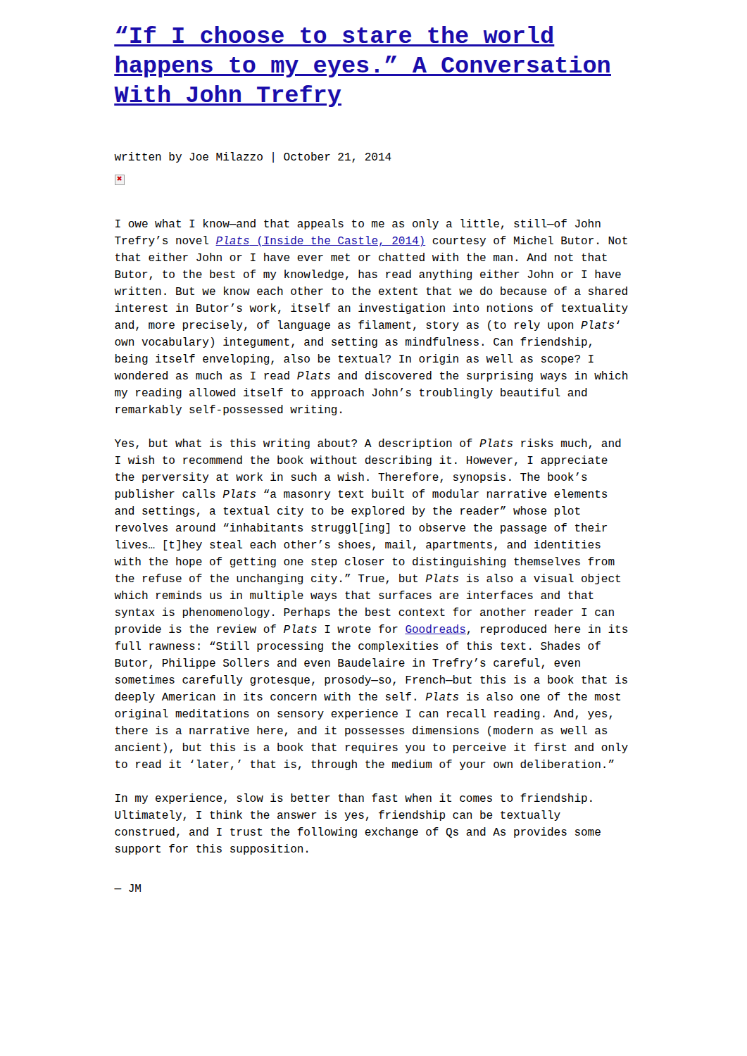“If I choose to stare the world happens to my eyes.” A Conversation With John Trefry
written by Joe Milazzo | October 21, 2014
✖
I owe what I know—and that appeals to me as only a little, still—of John Trefry’s novel Plats (Inside the Castle, 2014) courtesy of Michel Butor. Not that either John or I have ever met or chatted with the man. And not that Butor, to the best of my knowledge, has read anything either John or I have written. But we know each other to the extent that we do because of a shared interest in Butor’s work, itself an investigation into notions of textuality and, more precisely, of language as filament, story as (to rely upon Plats‘ own vocabulary) integument, and setting as mindfulness. Can friendship, being itself enveloping, also be textual? In origin as well as scope? I wondered as much as I read Plats and discovered the surprising ways in which my reading allowed itself to approach John’s troublingly beautiful and remarkably self-possessed writing.
Yes, but what is this writing about? A description of Plats risks much, and I wish to recommend the book without describing it. However, I appreciate the perversity at work in such a wish. Therefore, synopsis. The book’s publisher calls Plats “a masonry text built of modular narrative elements and settings, a textual city to be explored by the reader” whose plot revolves around “inhabitants struggl[ing] to observe the passage of their lives… [t]hey steal each other’s shoes, mail, apartments, and identities with the hope of getting one step closer to distinguishing themselves from the refuse of the unchanging city.” True, but Plats is also a visual object which reminds us in multiple ways that surfaces are interfaces and that syntax is phenomenology. Perhaps the best context for another reader I can provide is the review of Plats I wrote for Goodreads, reproduced here in its full rawness: “Still processing the complexities of this text. Shades of Butor, Philippe Sollers and even Baudelaire in Trefry’s careful, even sometimes carefully grotesque, prosody—so, French—but this is a book that is deeply American in its concern with the self. Plats is also one of the most original meditations on sensory experience I can recall reading. And, yes, there is a narrative here, and it possesses dimensions (modern as well as ancient), but this is a book that requires you to perceive it first and only to read it ‘later,’ that is, through the medium of your own deliberation.”
In my experience, slow is better than fast when it comes to friendship. Ultimately, I think the answer is yes, friendship can be textually construed, and I trust the following exchange of Qs and As provides some support for this supposition.
— JM